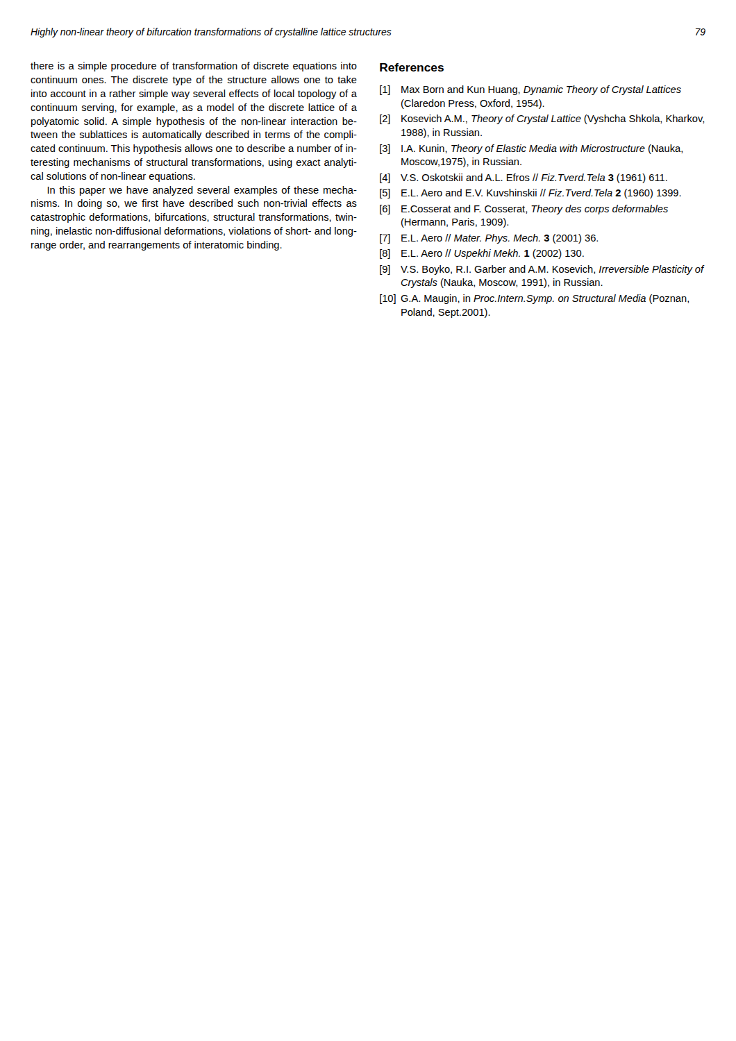Highly non-linear theory of bifurcation transformations of crystalline lattice structures 79
there is a simple procedure of transformation of discrete equations into continuum ones. The discrete type of the structure allows one to take into account in a rather simple way several effects of local topology of a continuum serving, for example, as a model of the discrete lattice of a polyatomic solid. A simple hypothesis of the non-linear interaction between the sublattices is automatically described in terms of the complicated continuum. This hypothesis allows one to describe a number of interesting mechanisms of structural transformations, using exact analytical solutions of non-linear equations.
In this paper we have analyzed several examples of these mechanisms. In doing so, we first have described such non-trivial effects as catastrophic deformations, bifurcations, structural transformations, twinning, inelastic non-diffusional deformations, violations of short- and long-range order, and rearrangements of interatomic binding.
References
[1] Max Born and Kun Huang, Dynamic Theory of Crystal Lattices (Claredon Press, Oxford, 1954).
[2] Kosevich A.M., Theory of Crystal Lattice (Vyshcha Shkola, Kharkov, 1988), in Russian.
[3] I.A. Kunin, Theory of Elastic Media with Microstructure (Nauka, Moscow,1975), in Russian.
[4] V.S. Oskotskii and A.L. Efros // Fiz.Tverd.Tela 3 (1961) 611.
[5] E.L. Aero and E.V. Kuvshinskii // Fiz.Tverd.Tela 2 (1960) 1399.
[6] E.Cosserat and F. Cosserat, Theory des corps deformables (Hermann, Paris, 1909).
[7] E.L. Aero // Mater. Phys. Mech. 3 (2001) 36.
[8] E.L. Aero // Uspekhi Mekh. 1 (2002) 130.
[9] V.S. Boyko, R.I. Garber and A.M. Kosevich, Irreversible Plasticity of Crystals (Nauka, Moscow, 1991), in Russian.
[10] G.A. Maugin, in Proc.Intern.Symp. on Structural Media (Poznan, Poland, Sept.2001).